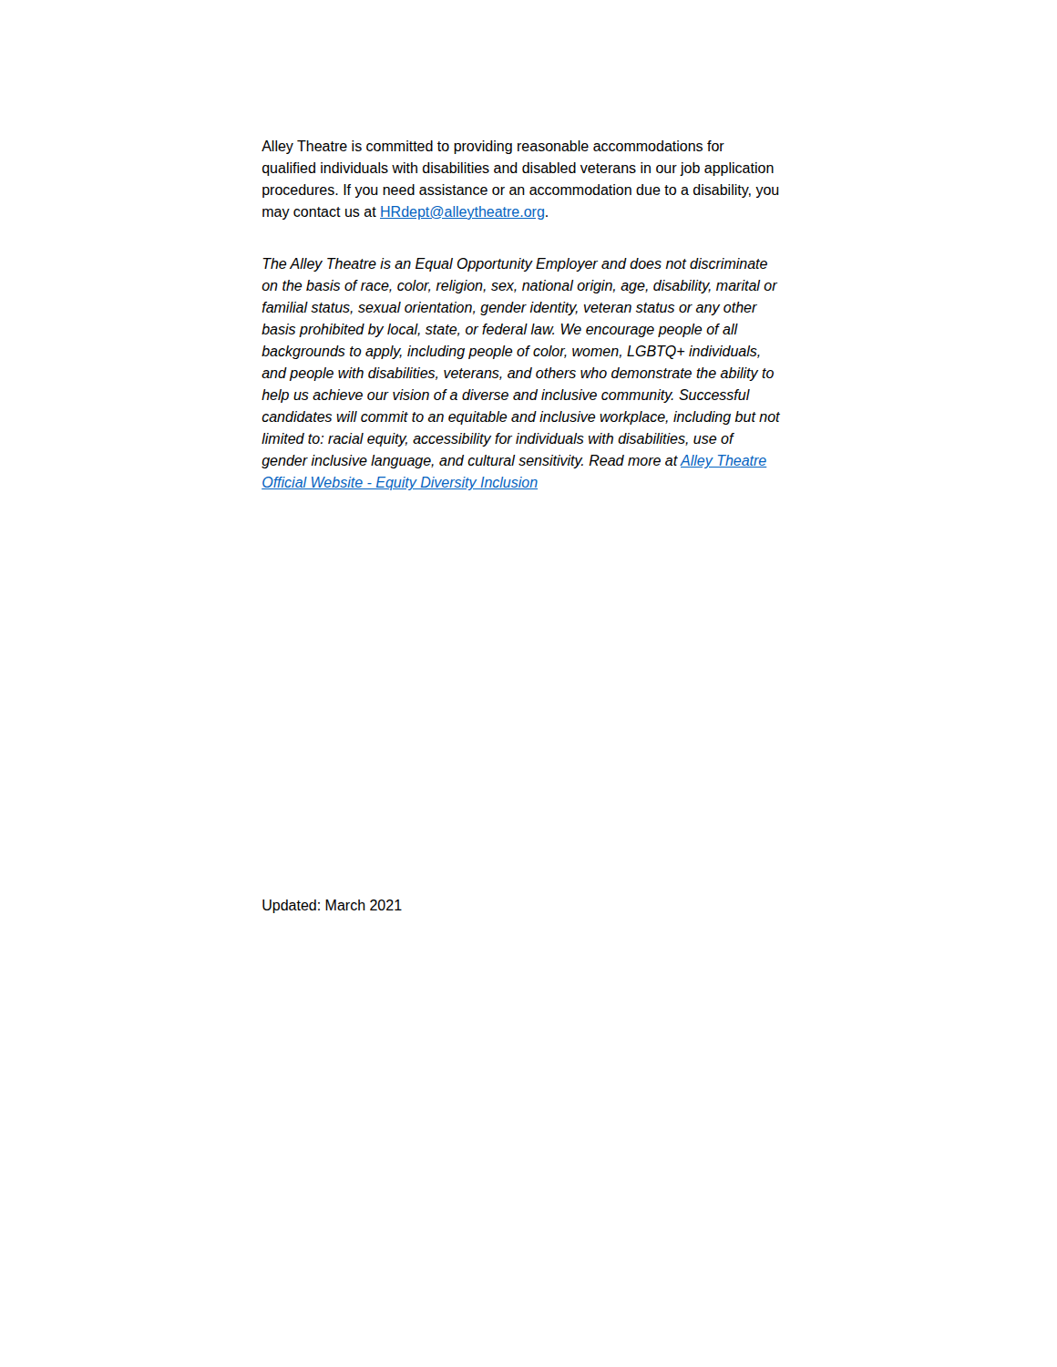Alley Theatre is committed to providing reasonable accommodations for qualified individuals with disabilities and disabled veterans in our job application procedures. If you need assistance or an accommodation due to a disability, you may contact us at HRdept@alleytheatre.org.
The Alley Theatre is an Equal Opportunity Employer and does not discriminate on the basis of race, color, religion, sex, national origin, age, disability, marital or familial status, sexual orientation, gender identity, veteran status or any other basis prohibited by local, state, or federal law. We encourage people of all backgrounds to apply, including people of color, women, LGBTQ+ individuals, and people with disabilities, veterans, and others who demonstrate the ability to help us achieve our vision of a diverse and inclusive community. Successful candidates will commit to an equitable and inclusive workplace, including but not limited to: racial equity, accessibility for individuals with disabilities, use of gender inclusive language, and cultural sensitivity. Read more at Alley Theatre Official Website - Equity Diversity Inclusion
Updated: March 2021